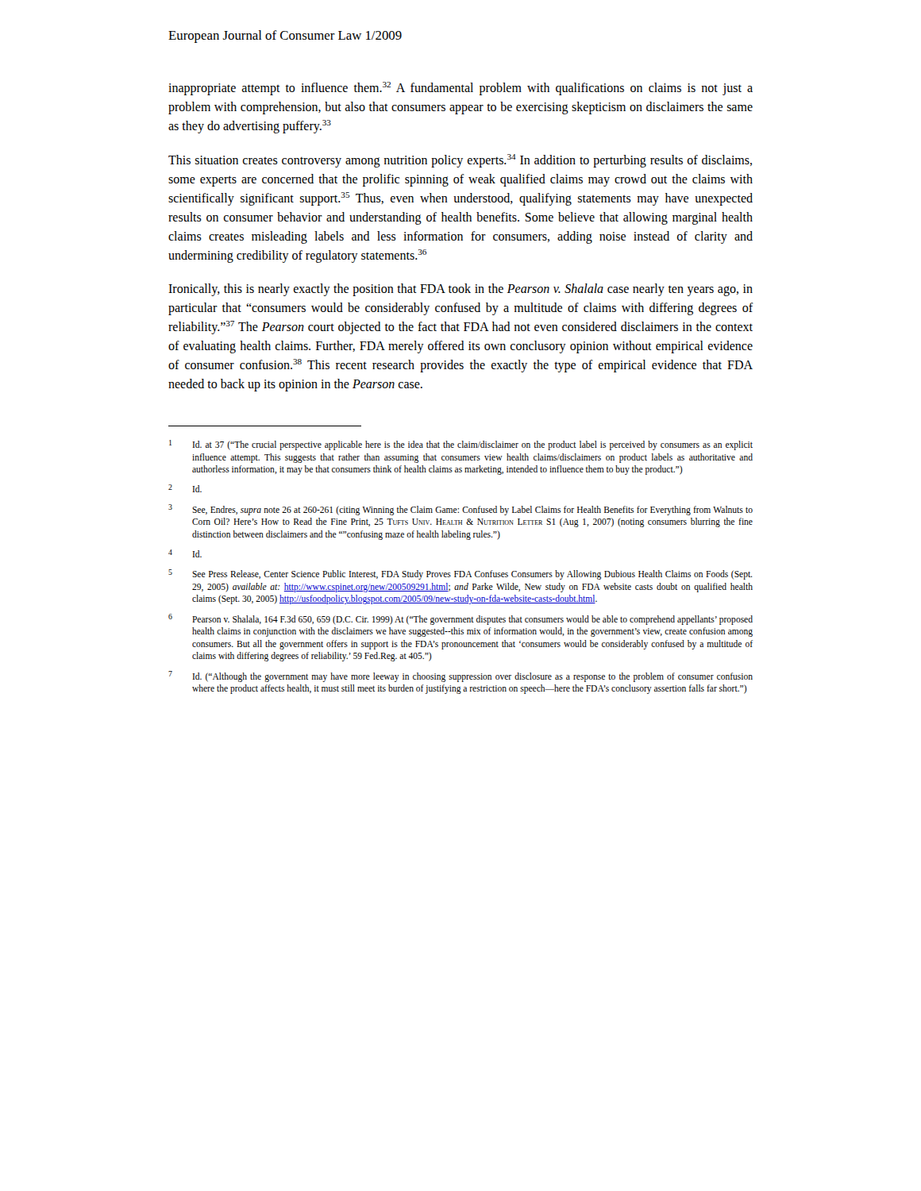European Journal of Consumer Law 1/2009
inappropriate attempt to influence them.32 A fundamental problem with qualifications on claims is not just a problem with comprehension, but also that consumers appear to be exercising skepticism on disclaimers the same as they do advertising puffery.33
This situation creates controversy among nutrition policy experts.34 In addition to perturbing results of disclaims, some experts are concerned that the prolific spinning of weak qualified claims may crowd out the claims with scientifically significant support.35 Thus, even when understood, qualifying statements may have unexpected results on consumer behavior and understanding of health benefits. Some believe that allowing marginal health claims creates misleading labels and less information for consumers, adding noise instead of clarity and undermining credibility of regulatory statements.36
Ironically, this is nearly exactly the position that FDA took in the Pearson v. Shalala case nearly ten years ago, in particular that “consumers would be considerably confused by a multitude of claims with differing degrees of reliability.”37 The Pearson court objected to the fact that FDA had not even considered disclaimers in the context of evaluating health claims. Further, FDA merely offered its own conclusory opinion without empirical evidence of consumer confusion.38 This recent research provides the exactly the type of empirical evidence that FDA needed to back up its opinion in the Pearson case.
Id. at 37 (“The crucial perspective applicable here is the idea that the claim/disclaimer on the product label is perceived by consumers as an explicit influence attempt. This suggests that rather than assuming that consumers view health claims/disclaimers on product labels as authoritative and authorless information, it may be that consumers think of health claims as marketing, intended to influence them to buy the product.”)
Id.
See, Endres, supra note 26 at 260-261 (citing Winning the Claim Game: Confused by Label Claims for Health Benefits for Everything from Walnuts to Corn Oil? Here’s How to Read the Fine Print, 25 Tufts Univ. Health & Nutrition Letter S1 (Aug 1, 2007) (noting consumers blurring the fine distinction between disclaimers and the “”confusing maze of health labeling rules.”)
Id.
See Press Release, Center Science Public Interest, FDA Study Proves FDA Confuses Consumers by Allowing Dubious Health Claims on Foods (Sept. 29, 2005) available at: http://www.cspinet.org/new/200509291.html; and Parke Wilde, New study on FDA website casts doubt on qualified health claims (Sept. 30, 2005) http://usfoodpolicy.blogspot.com/2005/09/new-study-on-fda-website-casts-doubt.html.
Pearson v. Shalala, 164 F.3d 650, 659 (D.C. Cir. 1999) At (“The government disputes that consumers would be able to comprehend appellants’ proposed health claims in conjunction with the disclaimers we have suggested--this mix of information would, in the government’s view, create confusion among consumers. But all the government offers in support is the FDA’s pronouncement that ‘consumers would be considerably confused by a multitude of claims with differing degrees of reliability.’ 59 Fed.Reg. at 405.”)
Id. (“Although the government may have more leeway in choosing suppression over disclosure as a response to the problem of consumer confusion where the product affects health, it must still meet its burden of justifying a restriction on speech—here the FDA’s conclusory assertion falls far short.”)